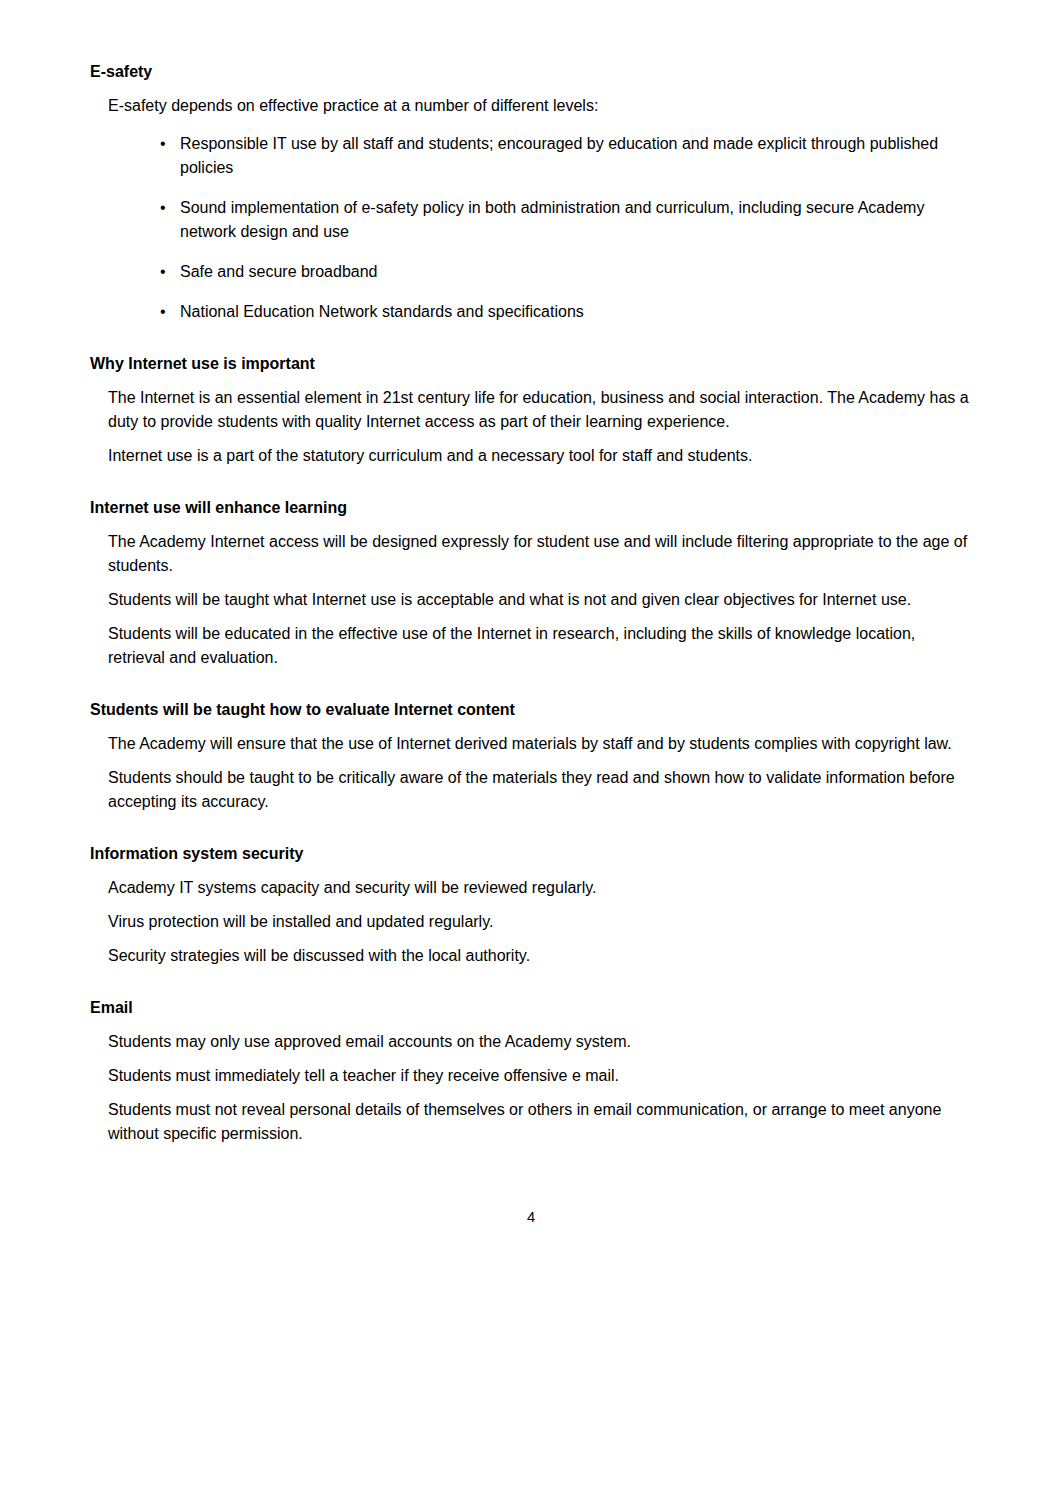E-safety
E-safety depends on effective practice at a number of different levels:
Responsible IT use by all staff and students; encouraged by education and made explicit through published policies
Sound implementation of e-safety policy in both administration and curriculum, including secure Academy network design and use
Safe and secure broadband
National Education Network standards and specifications
Why Internet use is important
The Internet is an essential element in 21st century life for education, business and social interaction. The Academy has a duty to provide students with quality Internet access as part of their learning experience.
Internet use is a part of the statutory curriculum and a necessary tool for staff and students.
Internet use will enhance learning
The Academy Internet access will be designed expressly for student use and will include filtering appropriate to the age of students.
Students will be taught what Internet use is acceptable and what is not and given clear objectives for Internet use.
Students will be educated in the effective use of the Internet in research, including the skills of knowledge location, retrieval and evaluation.
Students will be taught how to evaluate Internet content
The Academy will ensure that the use of Internet derived materials by staff and by students complies with copyright law.
Students should be taught to be critically aware of the materials they read and shown how to validate information before accepting its accuracy.
Information system security
Academy IT systems capacity and security will be reviewed regularly.
Virus protection will be installed and updated regularly.
Security strategies will be discussed with the local authority.
Email
Students may only use approved email accounts on the Academy system.
Students must immediately tell a teacher if they receive offensive e mail.
Students must not reveal personal details of themselves or others in email communication, or arrange to meet anyone without specific permission.
4